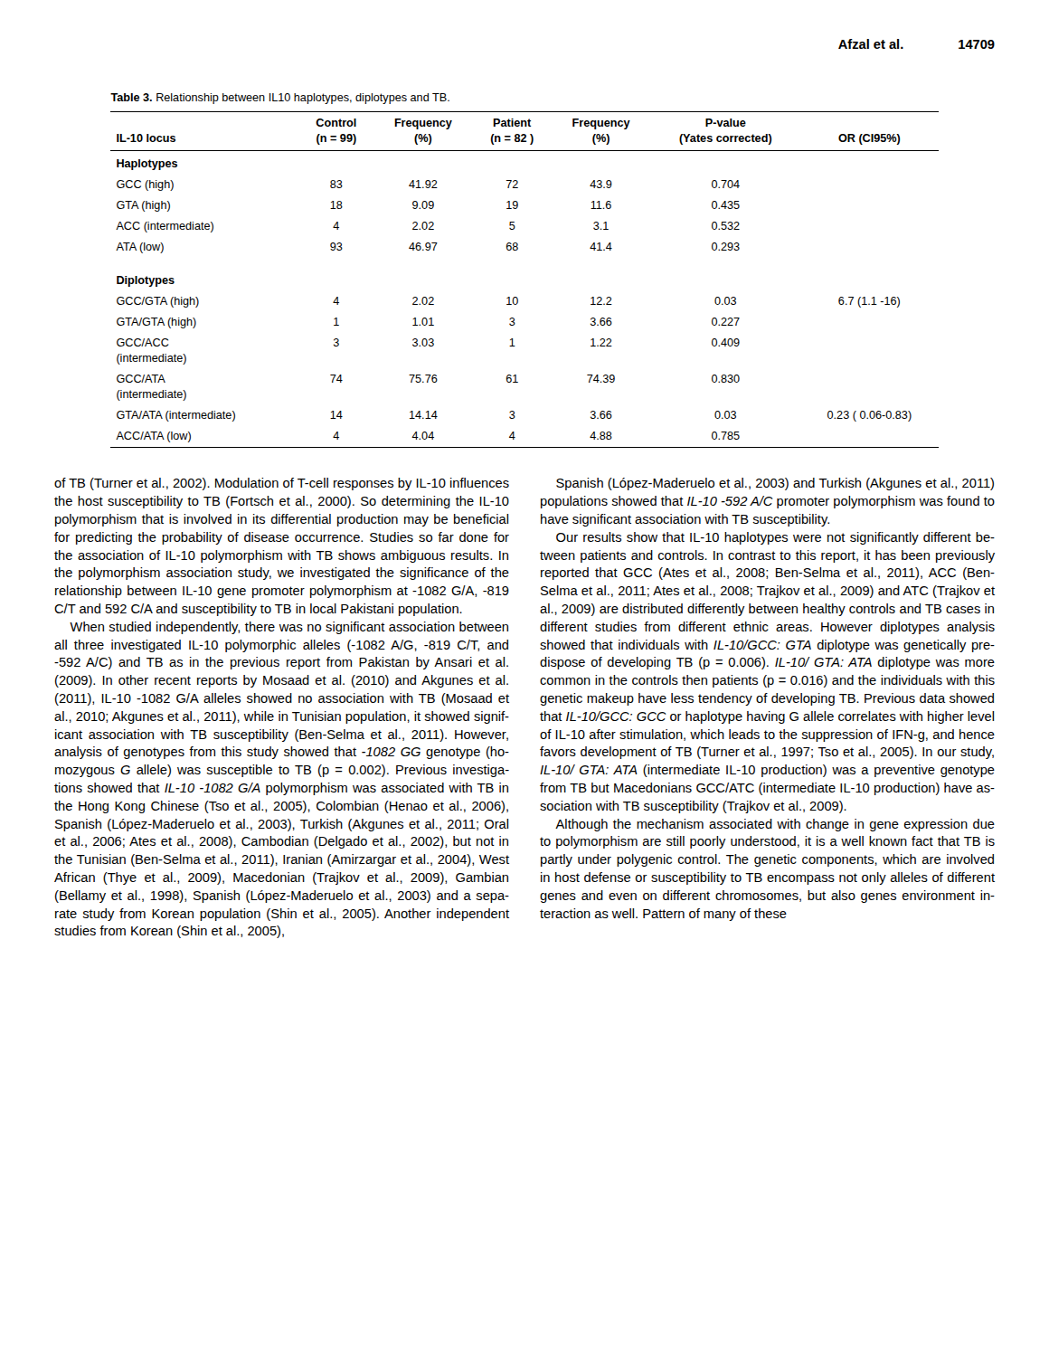Afzal et al. 14709
Table 3. Relationship between IL10 haplotypes, diplotypes and TB.
| IL-10 locus | Control (n = 99) | Frequency (%) | Patient (n = 82 ) | Frequency (%) | P-value (Yates corrected) | OR (CI95%) |
| --- | --- | --- | --- | --- | --- | --- |
| Haplotypes | | | | | | |
| GCC (high) | 83 | 41.92 | 72 | 43.9 | 0.704 | |
| GTA (high) | 18 | 9.09 | 19 | 11.6 | 0.435 | |
| ACC (intermediate) | 4 | 2.02 | 5 | 3.1 | 0.532 | |
| ATA (low) | 93 | 46.97 | 68 | 41.4 | 0.293 | |
| Diplotypes | | | | | | |
| GCC/GTA (high) | 4 | 2.02 | 10 | 12.2 | 0.03 | 6.7 (1.1 -16) |
| GTA/GTA (high) | 1 | 1.01 | 3 | 3.66 | 0.227 | |
| GCC/ACC (intermediate) | 3 | 3.03 | 1 | 1.22 | 0.409 | |
| GCC/ATA (intermediate) | 74 | 75.76 | 61 | 74.39 | 0.830 | |
| GTA/ATA (intermediate) | 14 | 14.14 | 3 | 3.66 | 0.03 | 0.23 ( 0.06-0.83) |
| ACC/ATA (low) | 4 | 4.04 | 4 | 4.88 | 0.785 | |
of TB (Turner et al., 2002). Modulation of T-cell responses by IL-10 influences the host susceptibility to TB (Fortsch et al., 2000). So determining the IL-10 polymorphism that is involved in its differential production may be beneficial for predicting the probability of disease occurrence. Studies so far done for the association of IL-10 polymorphism with TB shows ambiguous results. In the polymorphism association study, we investigated the significance of the relationship between IL-10 gene promoter polymorphism at -1082 G/A, -819 C/T and 592 C/A and susceptibility to TB in local Pakistani population.
When studied independently, there was no significant association between all three investigated IL-10 polymorphic alleles (-1082 A/G, -819 C/T, and -592 A/C) and TB as in the previous report from Pakistan by Ansari et al. (2009). In other recent reports by Mosaad et al. (2010) and Akgunes et al. (2011), IL-10 -1082 G/A alleles showed no association with TB (Mosaad et al., 2010; Akgunes et al., 2011), while in Tunisian population, it showed significant association with TB susceptibility (Ben-Selma et al., 2011). However, analysis of genotypes from this study showed that -1082 GG genotype (homozygous G allele) was susceptible to TB (p = 0.002). Previous investigations showed that IL-10 -1082 G/A polymorphism was associated with TB in the Hong Kong Chinese (Tso et al., 2005), Colombian (Henao et al., 2006), Spanish (López-Maderuelo et al., 2003), Turkish (Akgunes et al., 2011; Oral et al., 2006; Ates et al., 2008), Cambodian (Delgado et al., 2002), but not in the Tunisian (Ben-Selma et al., 2011), Iranian (Amirzargar et al., 2004), West African (Thye et al., 2009), Macedonian (Trajkov et al., 2009), Gambian (Bellamy et al., 1998), Spanish (López-Maderuelo et al., 2003) and a separate study from Korean population (Shin et al., 2005). Another independent studies from Korean (Shin et al., 2005),
Spanish (López-Maderuelo et al., 2003) and Turkish (Akgunes et al., 2011) populations showed that IL-10 -592 A/C promoter polymorphism was found to have significant association with TB susceptibility.
Our results show that IL-10 haplotypes were not significantly different between patients and controls. In contrast to this report, it has been previously reported that GCC (Ates et al., 2008; Ben-Selma et al., 2011), ACC (Ben-Selma et al., 2011; Ates et al., 2008; Trajkov et al., 2009) and ATC (Trajkov et al., 2009) are distributed differently between healthy controls and TB cases in different studies from different ethnic areas. However diplotypes analysis showed that individuals with IL-10/GCC: GTA diplotype was genetically predispose of developing TB (p = 0.006). IL-10/ GTA: ATA diplotype was more common in the controls then patients (p = 0.016) and the individuals with this genetic makeup have less tendency of developing TB. Previous data showed that IL-10/GCC: GCC or haplotype having G allele correlates with higher level of IL-10 after stimulation, which leads to the suppression of IFN-g, and hence favors development of TB (Turner et al., 1997; Tso et al., 2005). In our study, IL-10/ GTA: ATA (intermediate IL-10 production) was a preventive genotype from TB but Macedonians GCC/ATC (intermediate IL-10 production) have association with TB susceptibility (Trajkov et al., 2009).
Although the mechanism associated with change in gene expression due to polymorphism are still poorly understood, it is a well known fact that TB is partly under polygenic control. The genetic components, which are involved in host defense or susceptibility to TB encompass not only alleles of different genes and even on different chromosomes, but also genes environment interaction as well. Pattern of many of these